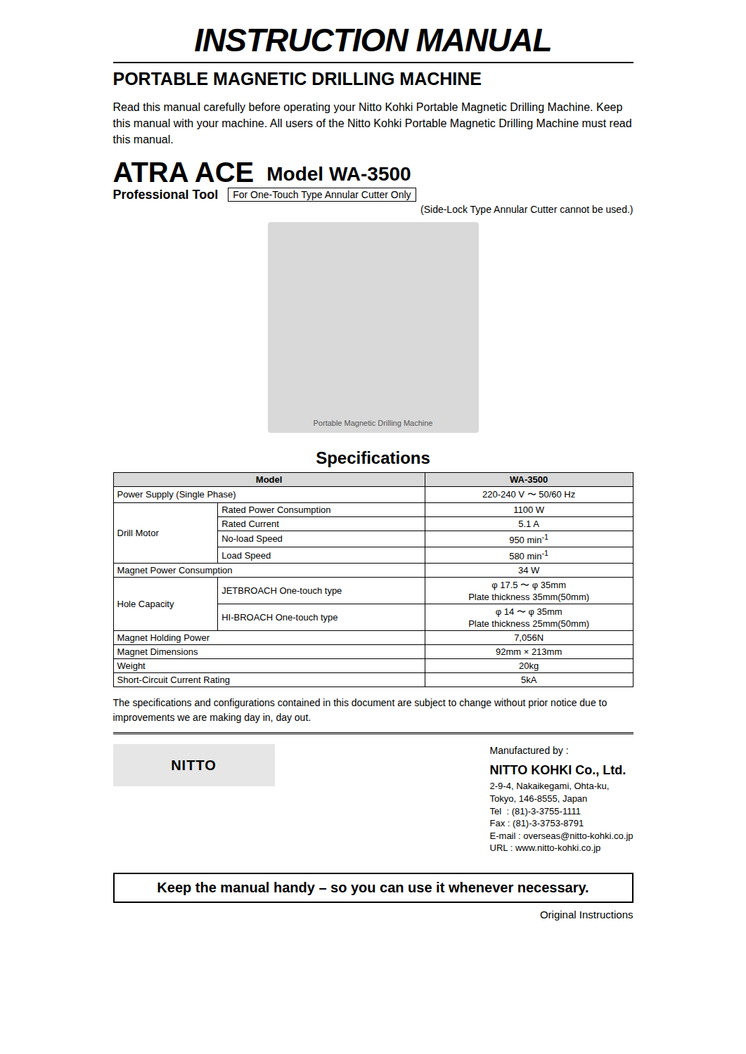INSTRUCTION MANUAL
PORTABLE MAGNETIC DRILLING MACHINE
Read this manual carefully before operating your Nitto Kohki Portable Magnetic Drilling Machine. Keep this manual with your machine. All users of the Nitto Kohki Portable Magnetic Drilling Machine must read this manual.
ATRA ACE Model WA-3500
Professional Tool For One-Touch Type Annular Cutter Only
(Side-Lock Type Annular Cutter cannot be used.)
Specifications
| Model | WA-3500 |
| --- | --- |
| Power Supply (Single Phase) | 220-240 V 〜 50/60 Hz |
| Drill Motor | Rated Power Consumption | 1100 W |
| Rated Current | 5.1 A |
| No-load Speed | 950 min -1 |
| Load Speed | 580 min -1 |
| Magnet Power Consumption | 34 W |
| Hole Capacity | JETBROACH One-touch type | φ 17.5 〜 φ 35mm Plate thickness 35mm(50mm) |
| HI-BROACH One-touch type | φ 14 〜 φ 35mm Plate thickness 25mm(50mm) |
| Magnet Holding Power | 7,056N |
| Magnet Dimensions | 92mm × 213mm |
| Weight | 20kg |
| Short-Circuit Current Rating | 5kA |
The specifications and configurations contained in this document are subject to change without prior notice due to improvements we are making day in, day out.
NITTO
Manufactured by :
NITTO KOHKI Co., Ltd.
2-9-4, Nakaikegami, Ohta-ku,
Tokyo, 146-8555, Japan
Tel : (81)-3-3755-1111
Fax : (81)-3-3753-8791
E-mail : overseas@nitto-kohki.co.jp
URL : www.nitto-kohki.co.jp
Keep the manual handy – so you can use it whenever necessary.
Original Instructions